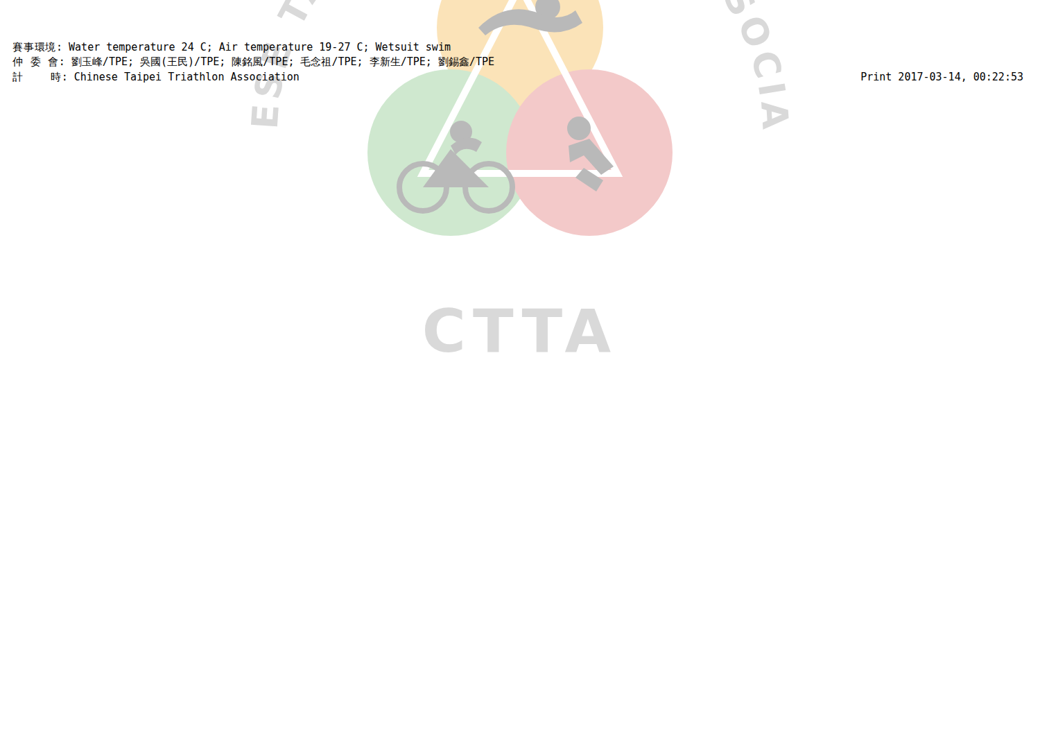賽事環境: Water temperature 24 C; Air temperature 19-27 C; Wetsuit swim 仲 委 會: 劉玉峰/TPE; 吳國(王民)/TPE; 陳銘風/TPE; 毛念祖/TPE; 李新生/TPE; 劉錫鑫/TPE 計 時: Chinese Taipei Triathlon Association
Print 2017-03-14, 00:22:53
CHINESE TAIPEI TRIATHLON ASSOCIATION
CTTA